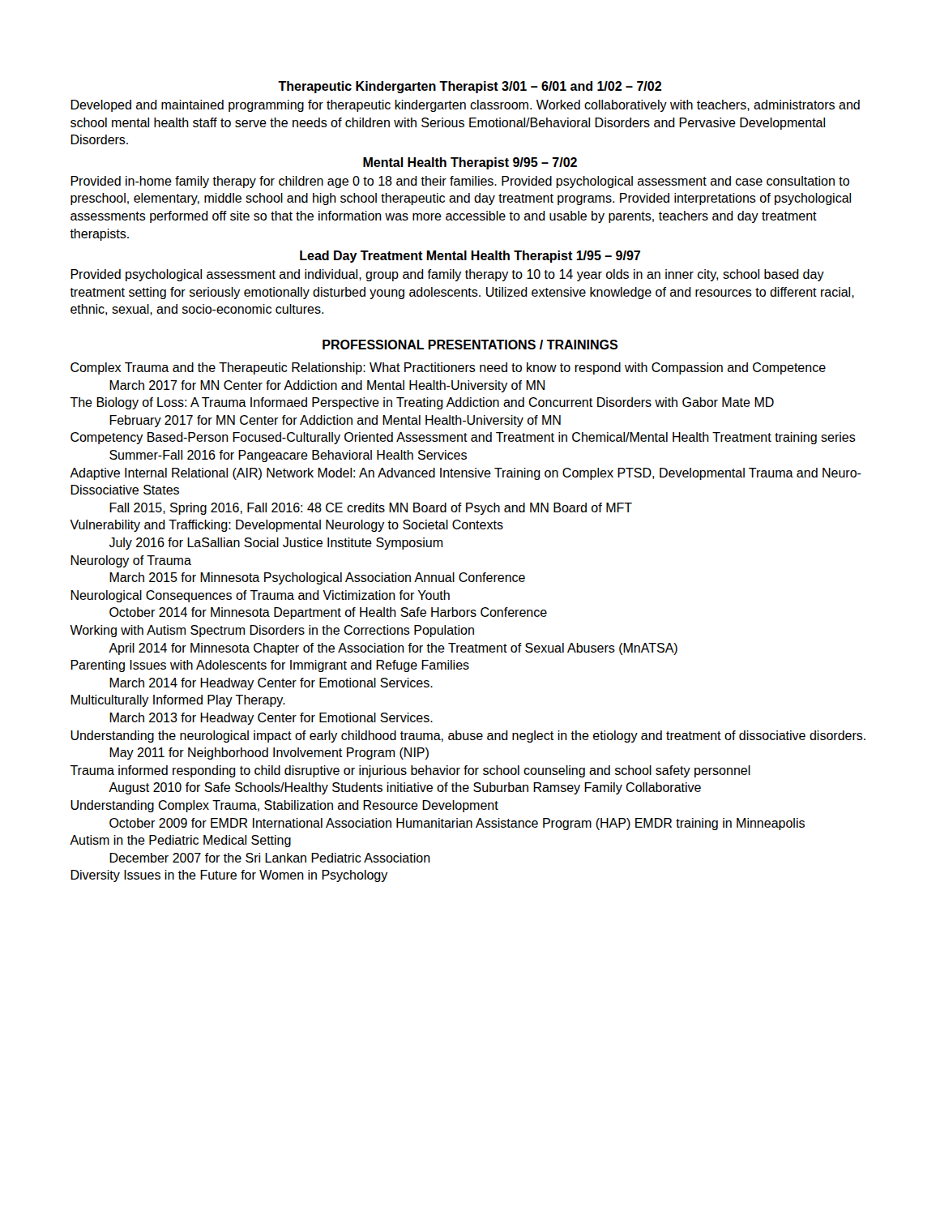Therapeutic Kindergarten Therapist 3/01 – 6/01 and 1/02 – 7/02
Developed and maintained programming for therapeutic kindergarten classroom. Worked collaboratively with teachers, administrators and school mental health staff to serve the needs of children with Serious Emotional/Behavioral Disorders and Pervasive Developmental Disorders.
Mental Health Therapist 9/95 – 7/02
Provided in-home family therapy for children age 0 to 18 and their families. Provided psychological assessment and case consultation to preschool, elementary, middle school and high school therapeutic and day treatment programs. Provided interpretations of psychological assessments performed off site so that the information was more accessible to and usable by parents, teachers and day treatment therapists.
Lead Day Treatment Mental Health Therapist 1/95 – 9/97
Provided psychological assessment and individual, group and family therapy to 10 to 14 year olds in an inner city, school based day treatment setting for seriously emotionally disturbed young adolescents. Utilized extensive knowledge of and resources to different racial, ethnic, sexual, and socio-economic cultures.
PROFESSIONAL PRESENTATIONS / TRAININGS
Complex Trauma and the Therapeutic Relationship: What Practitioners need to know to respond with Compassion and Competence
March 2017 for MN Center for Addiction and Mental Health-University of MN
The Biology of Loss: A Trauma Informaed Perspective in Treating Addiction and Concurrent Disorders with Gabor Mate MD
February 2017 for MN Center for Addiction and Mental Health-University of MN
Competency Based-Person Focused-Culturally Oriented Assessment and Treatment in Chemical/Mental Health Treatment training series
Summer-Fall 2016 for Pangeacare Behavioral Health Services
Adaptive Internal Relational (AIR) Network Model: An Advanced Intensive Training on Complex PTSD, Developmental Trauma and Neuro-Dissociative States
Fall 2015, Spring 2016, Fall 2016: 48 CE credits MN Board of Psych and MN Board of MFT
Vulnerability and Trafficking: Developmental Neurology to Societal Contexts
July 2016 for LaSallian Social Justice Institute Symposium
Neurology of Trauma
March 2015 for Minnesota Psychological Association Annual Conference
Neurological Consequences of Trauma and Victimization for Youth
October 2014 for Minnesota Department of Health Safe Harbors Conference
Working with Autism Spectrum Disorders in the Corrections Population
April 2014 for Minnesota Chapter of the Association for the Treatment of Sexual Abusers (MnATSA)
Parenting Issues with Adolescents for Immigrant and Refuge Families
March 2014 for Headway Center for Emotional Services.
Multiculturally Informed Play Therapy.
March 2013 for Headway Center for Emotional Services.
Understanding the neurological impact of early childhood trauma, abuse and neglect in the etiology and treatment of dissociative disorders.
May 2011 for Neighborhood Involvement Program (NIP)
Trauma informed responding to child disruptive or injurious behavior for school counseling and school safety personnel
August 2010 for Safe Schools/Healthy Students initiative of the Suburban Ramsey Family Collaborative
Understanding Complex Trauma, Stabilization and Resource Development
October 2009 for EMDR International Association Humanitarian Assistance Program (HAP) EMDR training in Minneapolis
Autism in the Pediatric Medical Setting
December 2007 for the Sri Lankan Pediatric Association
Diversity Issues in the Future for Women in Psychology